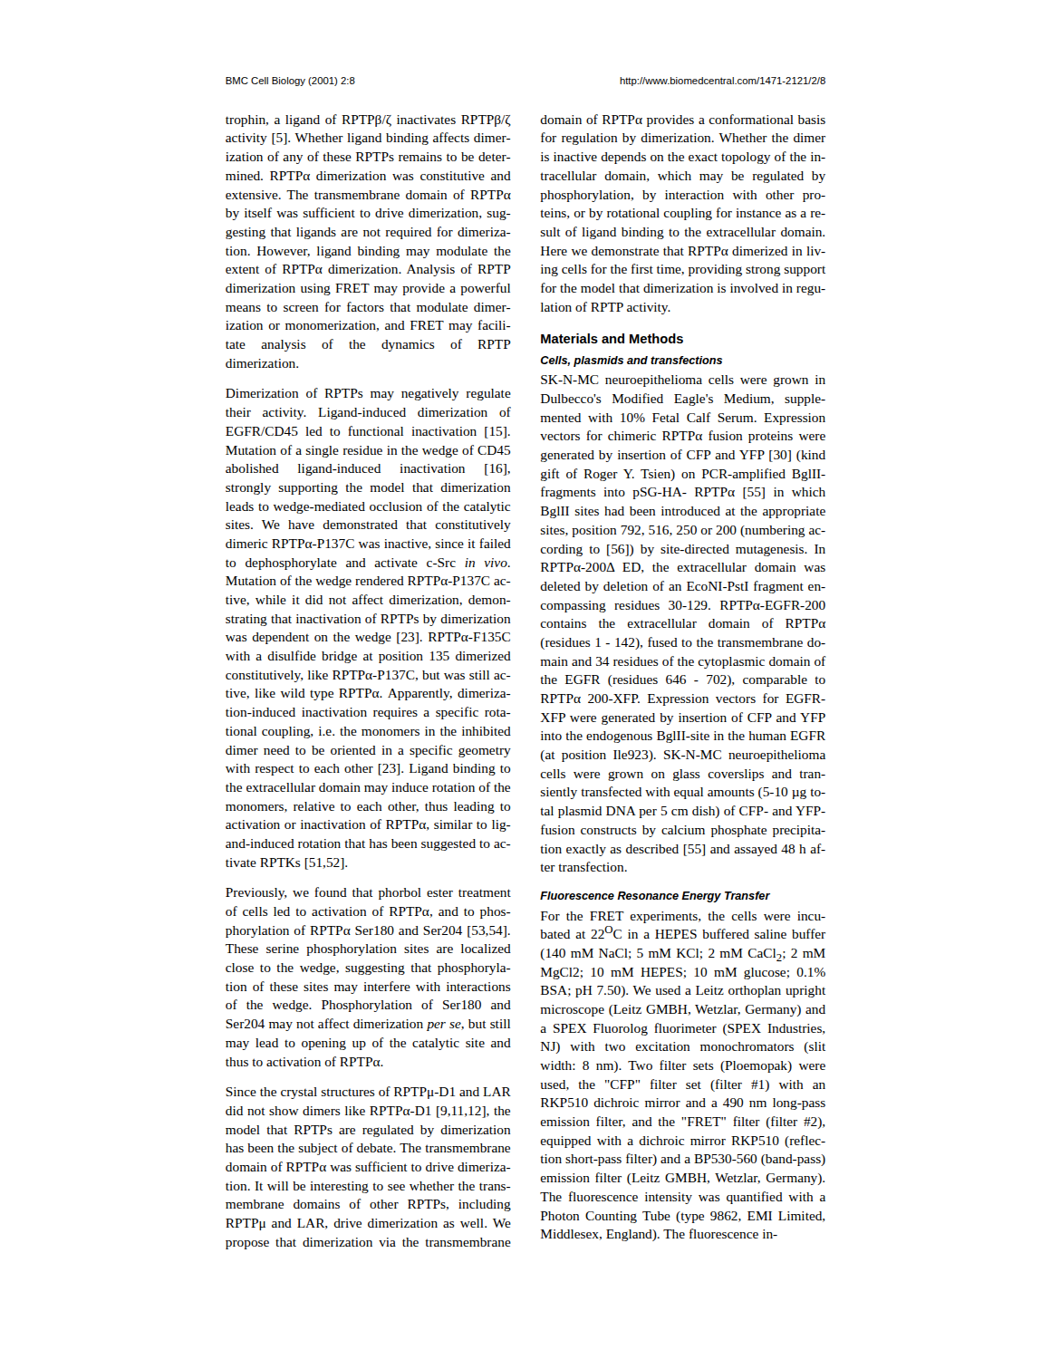BMC Cell Biology (2001) 2:8 http://www.biomedcentral.com/1471-2121/2/8
trophin, a ligand of RPTPβ/ζ inactivates RPTPβ/ζ activity [5]. Whether ligand binding affects dimerization of any of these RPTPs remains to be determined. RPTPα dimerization was constitutive and extensive. The transmembrane domain of RPTPα by itself was sufficient to drive dimerization, suggesting that ligands are not required for dimerization. However, ligand binding may modulate the extent of RPTPα dimerization. Analysis of RPTP dimerization using FRET may provide a powerful means to screen for factors that modulate dimerization or monomerization, and FRET may facilitate analysis of the dynamics of RPTP dimerization.
Dimerization of RPTPs may negatively regulate their activity. Ligand-induced dimerization of EGFR/CD45 led to functional inactivation [15]. Mutation of a single residue in the wedge of CD45 abolished ligand-induced inactivation [16], strongly supporting the model that dimerization leads to wedge-mediated occlusion of the catalytic sites. We have demonstrated that constitutively dimeric RPTPα-P137C was inactive, since it failed to dephosphorylate and activate c-Src in vivo. Mutation of the wedge rendered RPTPα-P137C active, while it did not affect dimerization, demonstrating that inactivation of RPTPs by dimerization was dependent on the wedge [23]. RPTPα-F135C with a disulfide bridge at position 135 dimerized constitutively, like RPTPα-P137C, but was still active, like wild type RPTPα. Apparently, dimerization-induced inactivation requires a specific rotational coupling, i.e. the monomers in the inhibited dimer need to be oriented in a specific geometry with respect to each other [23]. Ligand binding to the extracellular domain may induce rotation of the monomers, relative to each other, thus leading to activation or inactivation of RPTPα, similar to ligand-induced rotation that has been suggested to activate RPTKs [51,52].
Previously, we found that phorbol ester treatment of cells led to activation of RPTPα, and to phosphorylation of RPTPα Ser180 and Ser204 [53,54]. These serine phosphorylation sites are localized close to the wedge, suggesting that phosphorylation of these sites may interfere with interactions of the wedge. Phosphorylation of Ser180 and Ser204 may not affect dimerization per se, but still may lead to opening up of the catalytic site and thus to activation of RPTPα.
Since the crystal structures of RPTPμ-D1 and LAR did not show dimers like RPTPα-D1 [9,11,12], the model that RPTPs are regulated by dimerization has been the subject of debate. The transmembrane domain of RPTPα was sufficient to drive dimerization. It will be interesting to see whether the transmembrane domains of other RPTPs, including RPTPμ and LAR, drive dimerization as well. We propose that dimerization via the transmembrane domain of RPTPα provides a conformational basis for regulation by dimerization. Whether the dimer is inactive depends on the exact topology of the intracellular domain, which may be regulated by phosphorylation, by interaction with other proteins, or by rotational coupling for instance as a result of ligand binding to the extracellular domain. Here we demonstrate that RPTPα dimerized in living cells for the first time, providing strong support for the model that dimerization is involved in regulation of RPTP activity.
Materials and Methods
Cells, plasmids and transfections
SK-N-MC neuroepithelioma cells were grown in Dulbecco's Modified Eagle's Medium, supplemented with 10% Fetal Calf Serum. Expression vectors for chimeric RPTPα fusion proteins were generated by insertion of CFP and YFP [30] (kind gift of Roger Y. Tsien) on PCR-amplified BglII-fragments into pSG-HA- RPTPα [55] in which BglII sites had been introduced at the appropriate sites, position 792, 516, 250 or 200 (numbering according to [56]) by site-directed mutagenesis. In RPTPα-200Δ ED, the extracellular domain was deleted by deletion of an EcoNI-PstI fragment encompassing residues 30-129. RPTPα-EGFR-200 contains the extracellular domain of RPTPα (residues 1 - 142), fused to the transmembrane domain and 34 residues of the cytoplasmic domain of the EGFR (residues 646 - 702), comparable to RPTPα 200-XFP. Expression vectors for EGFR-XFP were generated by insertion of CFP and YFP into the endogenous BglII-site in the human EGFR (at position Ile923). SK-N-MC neuroepithelioma cells were grown on glass coverslips and transiently transfected with equal amounts (5-10 µg total plasmid DNA per 5 cm dish) of CFP- and YFP-fusion constructs by calcium phosphate precipitation exactly as described [55] and assayed 48 h after transfection.
Fluorescence Resonance Energy Transfer
For the FRET experiments, the cells were incubated at 22OC in a HEPES buffered saline buffer (140 mM NaCl; 5 mM KCl; 2 mM CaCl2; 2 mM MgCl2; 10 mM HEPES; 10 mM glucose; 0.1% BSA; pH 7.50). We used a Leitz orthoplan upright microscope (Leitz GMBH, Wetzlar, Germany) and a SPEX Fluorolog fluorimeter (SPEX Industries, NJ) with two excitation monochromators (slit width: 8 nm). Two filter sets (Ploemopak) were used, the "CFP" filter set (filter #1) with an RKP510 dichroic mirror and a 490 nm long-pass emission filter, and the "FRET" filter (filter #2), equipped with a dichroic mirror RKP510 (reflection short-pass filter) and a BP530-560 (band-pass) emission filter (Leitz GMBH, Wetzlar, Germany). The fluorescence intensity was quantified with a Photon Counting Tube (type 9862, EMI Limited, Middlesex, England). The fluorescence in-